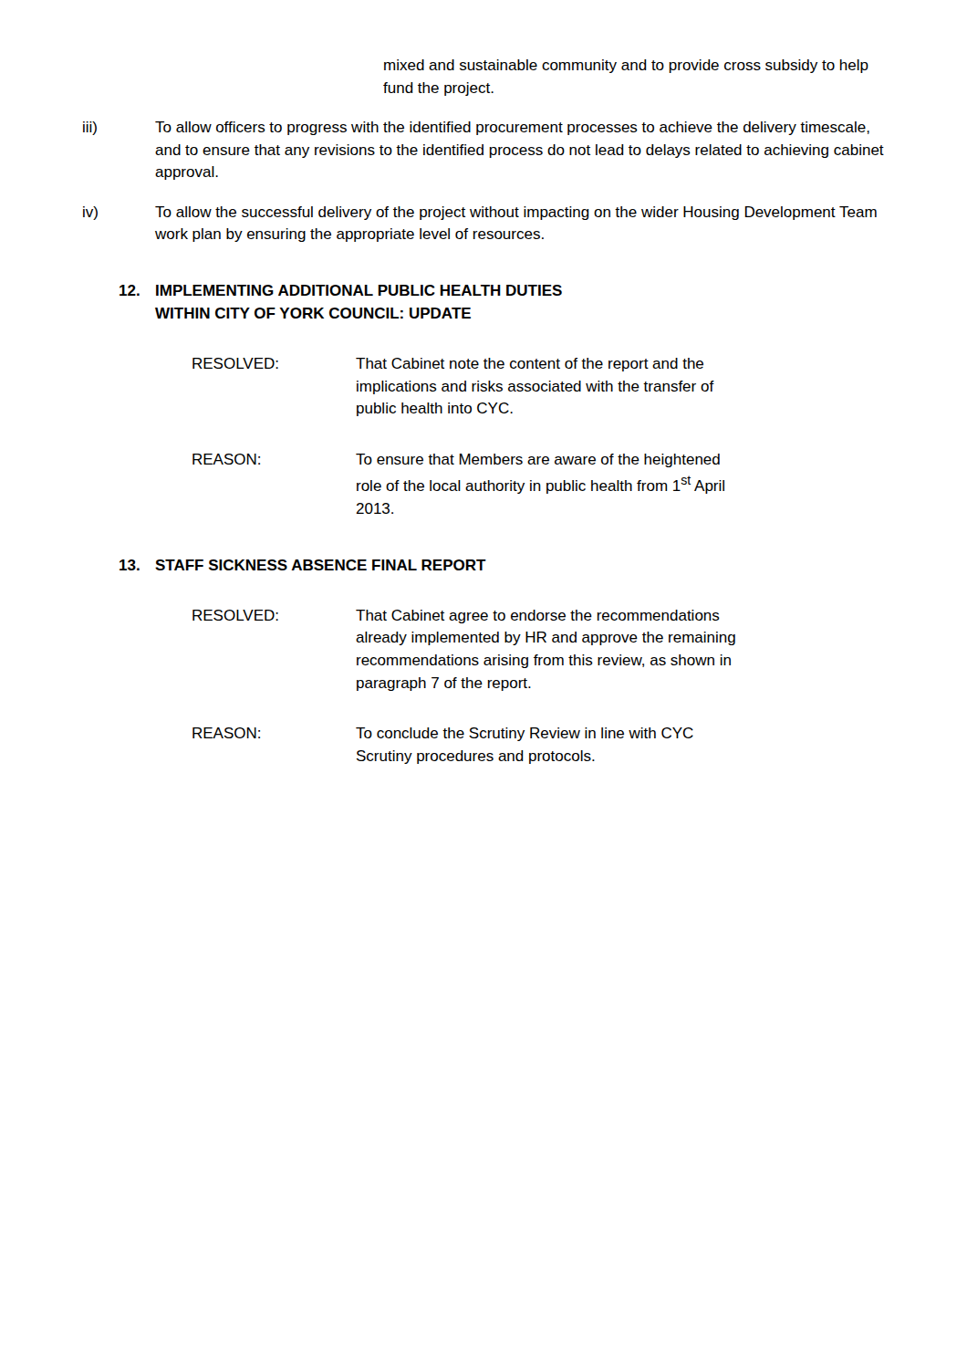mixed and sustainable community and to provide cross subsidy to help fund the project.
iii) To allow officers to progress with the identified procurement processes to achieve the delivery timescale, and to ensure that any revisions to the identified process do not lead to delays related to achieving cabinet approval.
iv) To allow the successful delivery of the project without impacting on the wider Housing Development Team work plan by ensuring the appropriate level of resources.
12. Implementing Additional Public Health Duties within City of York Council: Update
RESOLVED: That Cabinet note the content of the report and the implications and risks associated with the transfer of public health into CYC.
REASON: To ensure that Members are aware of the heightened role of the local authority in public health from 1st April 2013.
13. Staff Sickness Absence Final Report
RESOLVED: That Cabinet agree to endorse the recommendations already implemented by HR and approve the remaining recommendations arising from this review, as shown in paragraph 7 of the report.
REASON: To conclude the Scrutiny Review in line with CYC Scrutiny procedures and protocols.